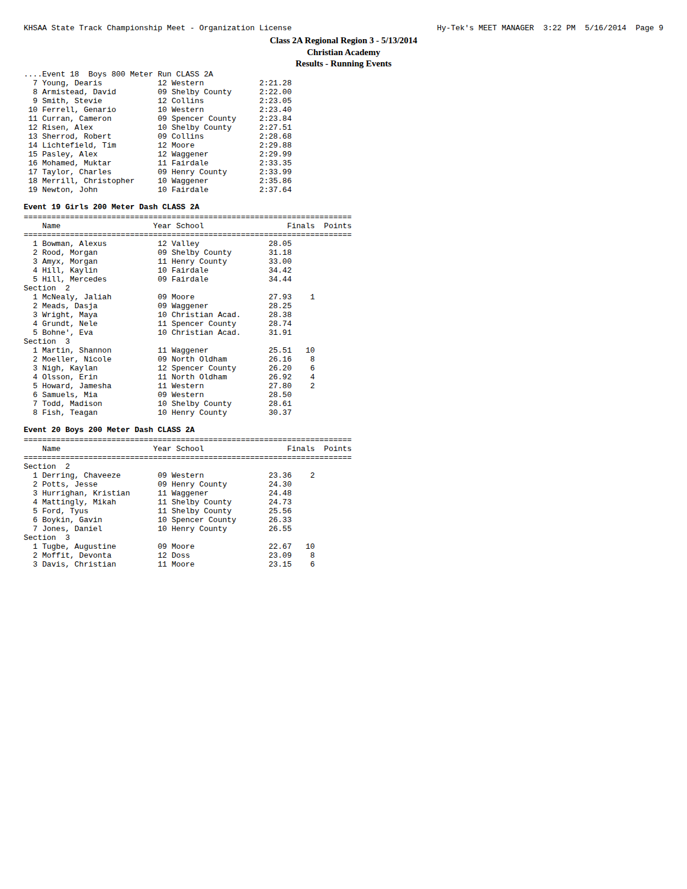KHSAA State Track Championship Meet - Organization License Hy-Tek's MEET MANAGER 3:22 PM 5/16/2014 Page 9
Class 2A Regional Region 3 - 5/13/2014
Christian Academy
Results - Running Events
....Event 18  Boys 800 Meter Run CLASS 2A
  7 Young, Dearis            12 Western            2:21.28
  8 Armistead, David         09 Shelby County      2:22.00
  9 Smith, Stevie            12 Collins            2:23.05
 10 Ferrell, Genario         10 Western            2:23.40
 11 Curran, Cameron          09 Spencer County     2:23.84
 12 Risen, Alex              10 Shelby County      2:27.51
 13 Sherrod, Robert          09 Collins            2:28.68
 14 Lichtefield, Tim         12 Moore              2:29.88
 15 Pasley, Alex             12 Waggener           2:29.99
 16 Mohamed, Muktar          11 Fairdale           2:33.35
 17 Taylor, Charles          09 Henry County       2:33.99
 18 Merrill, Christopher     10 Waggener           2:35.86
 19 Newton, John             10 Fairdale           2:37.64
Event 19 Girls 200 Meter Dash CLASS 2A
=======================================================================
    Name                    Year School                  Finals  Points
=======================================================================
  1 Bowman, Alexus           12 Valley               28.05
  2 Rood, Morgan             09 Shelby County        31.18
  3 Amyx, Morgan             11 Henry County         33.00
  4 Hill, Kaylin             10 Fairdale             34.42
  5 Hill, Mercedes           09 Fairdale             34.44
Section  2
  1 McNealy, Jaliah          09 Moore                27.93    1
  2 Meads, Dasja             09 Waggener             28.25
  3 Wright, Maya             10 Christian Acad.      28.38
  4 Grundt, Nele             11 Spencer County       28.74
  5 Bohne', Eva              10 Christian Acad.      31.91
Section  3
  1 Martin, Shannon          11 Waggener             25.51   10
  2 Moeller, Nicole          09 North Oldham         26.16    8
  3 Nigh, Kaylan             12 Spencer County       26.20    6
  4 Olsson, Erin             11 North Oldham         26.92    4
  5 Howard, Jamesha          11 Western              27.80    2
  6 Samuels, Mia             09 Western              28.50
  7 Todd, Madison            10 Shelby County        28.61
  8 Fish, Teagan             10 Henry County         30.37
Event 20 Boys 200 Meter Dash CLASS 2A
=======================================================================
    Name                    Year School                  Finals  Points
=======================================================================
Section  2
  1 Derring, Chaveeze        09 Western              23.36    2
  2 Potts, Jesse             09 Henry County         24.30
  3 Hurrighan, Kristian      11 Waggener             24.48
  4 Mattingly, Mikah         11 Shelby County        24.73
  5 Ford, Tyus               11 Shelby County        25.56
  6 Boykin, Gavin            10 Spencer County       26.33
  7 Jones, Daniel            10 Henry County         26.55
Section  3
  1 Tugbe, Augustine         09 Moore                22.67   10
  2 Moffit, Devonta          12 Doss                 23.09    8
  3 Davis, Christian         11 Moore                23.15    6